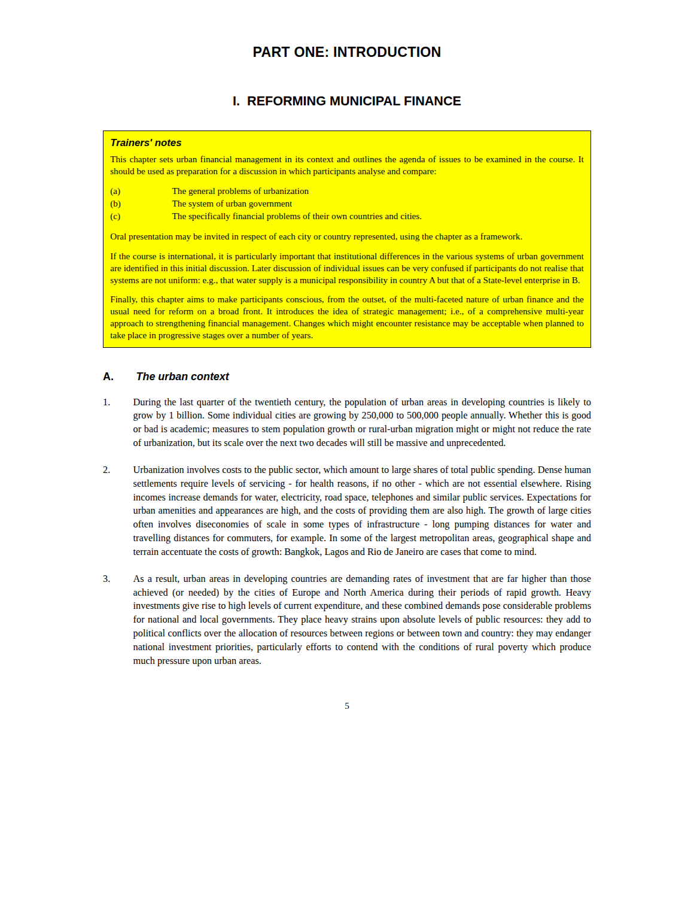PART ONE: INTRODUCTION
I. REFORMING MUNICIPAL FINANCE
Trainers' notes
This chapter sets urban financial management in its context and outlines the agenda of issues to be examined in the course. It should be used as preparation for a discussion in which participants analyse and compare:
| (a) | The general problems of urbanization |
| (b) | The system of urban government |
| (c) | The specifically financial problems of their own countries and cities. |
Oral presentation may be invited in respect of each city or country represented, using the chapter as a framework.
If the course is international, it is particularly important that institutional differences in the various systems of urban government are identified in this initial discussion. Later discussion of individual issues can be very confused if participants do not realise that systems are not uniform: e.g., that water supply is a municipal responsibility in country A but that of a State-level enterprise in B.
Finally, this chapter aims to make participants conscious, from the outset, of the multi-faceted nature of urban finance and the usual need for reform on a broad front. It introduces the idea of strategic management; i.e., of a comprehensive multi-year approach to strengthening financial management. Changes which might encounter resistance may be acceptable when planned to take place in progressive stages over a number of years.
A. The urban context
1. During the last quarter of the twentieth century, the population of urban areas in developing countries is likely to grow by 1 billion. Some individual cities are growing by 250,000 to 500,000 people annually. Whether this is good or bad is academic; measures to stem population growth or rural-urban migration might or might not reduce the rate of urbanization, but its scale over the next two decades will still be massive and unprecedented.
2. Urbanization involves costs to the public sector, which amount to large shares of total public spending. Dense human settlements require levels of servicing - for health reasons, if no other - which are not essential elsewhere. Rising incomes increase demands for water, electricity, road space, telephones and similar public services. Expectations for urban amenities and appearances are high, and the costs of providing them are also high. The growth of large cities often involves diseconomies of scale in some types of infrastructure - long pumping distances for water and travelling distances for commuters, for example. In some of the largest metropolitan areas, geographical shape and terrain accentuate the costs of growth: Bangkok, Lagos and Rio de Janeiro are cases that come to mind.
3. As a result, urban areas in developing countries are demanding rates of investment that are far higher than those achieved (or needed) by the cities of Europe and North America during their periods of rapid growth. Heavy investments give rise to high levels of current expenditure, and these combined demands pose considerable problems for national and local governments. They place heavy strains upon absolute levels of public resources: they add to political conflicts over the allocation of resources between regions or between town and country: they may endanger national investment priorities, particularly efforts to contend with the conditions of rural poverty which produce much pressure upon urban areas.
5